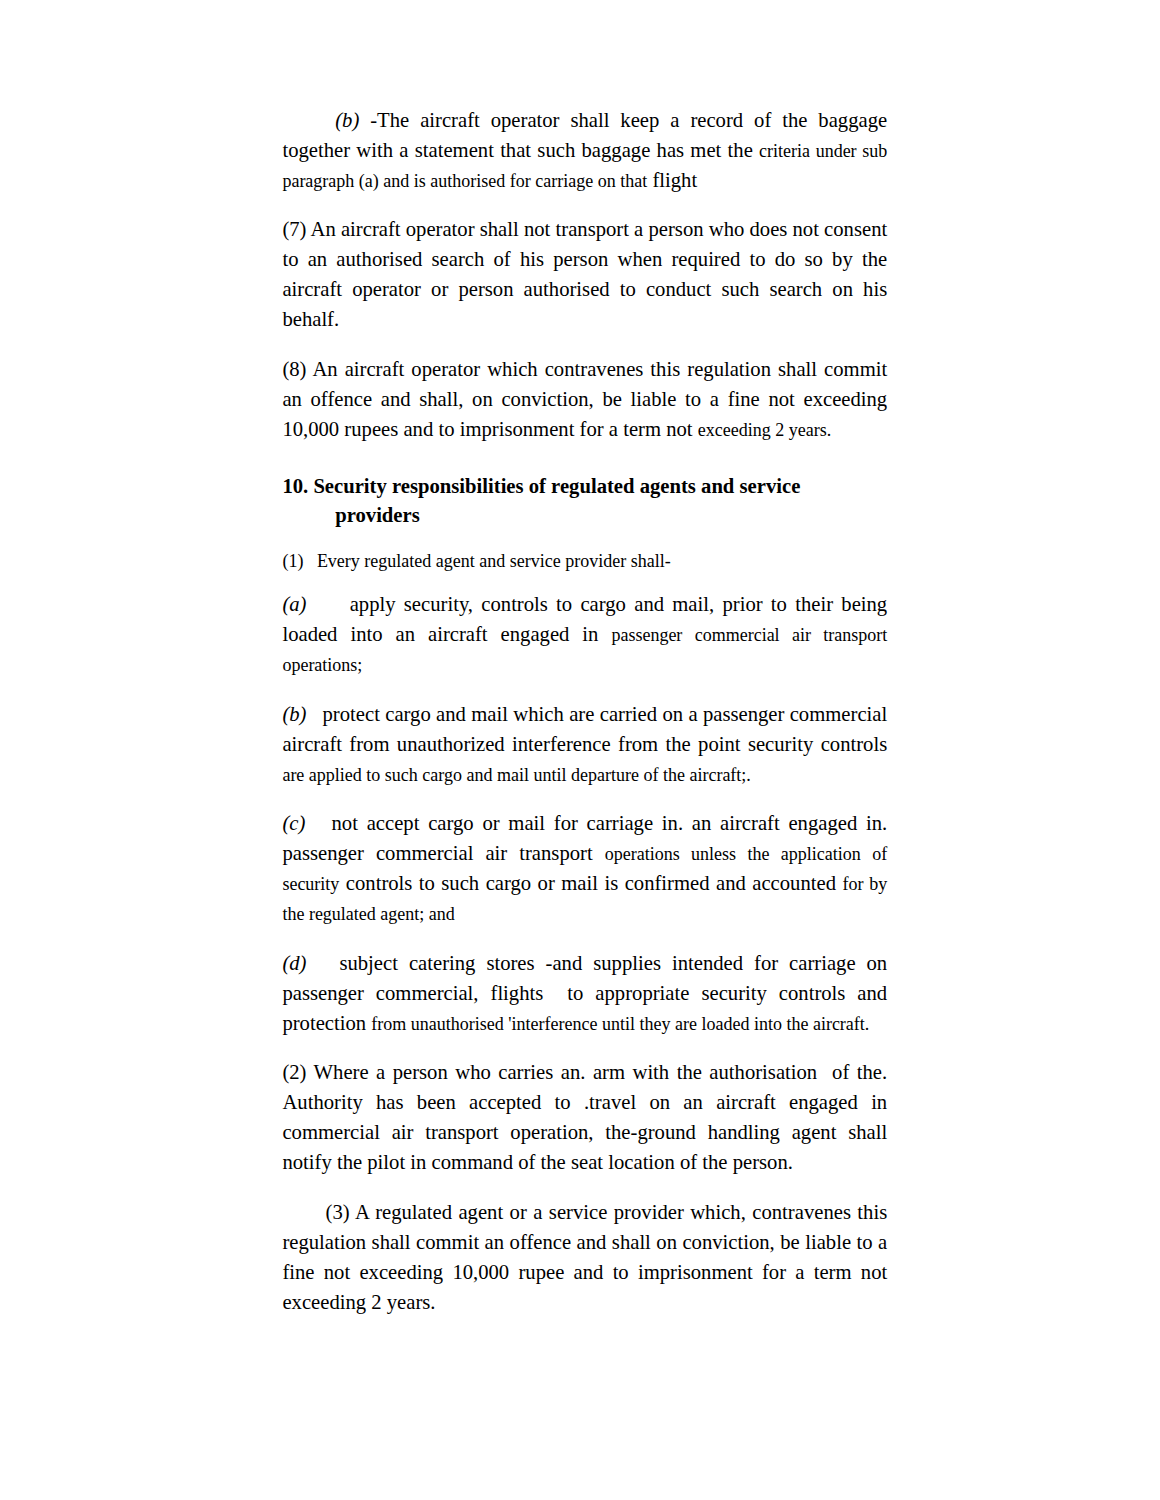(b) -The aircraft operator shall keep a record of the baggage together with a statement that such baggage has met the criteria under sub paragraph (a) and is authorised for carriage on that flight
(7) An aircraft operator shall not transport a person who does not consent to an authorised search of his person when required to do so by the aircraft operator or person authorised to conduct such search on his behalf.
(8) An aircraft operator which contravenes this regulation shall commit an offence and shall, on conviction, be liable to a fine not exceeding 10,000 rupees and to imprisonment for a term not exceeding 2 years.
10. Security responsibilities of regulated agents and service providers
(1) Every regulated agent and service provider shall-
(a) apply security, controls to cargo and mail, prior to their being loaded into an aircraft engaged in passenger commercial air transport operations;
(b) protect cargo and mail which are carried on a passenger commercial aircraft from unauthorized interference from the point security controls are applied to such cargo and mail until departure of the aircraft;.
(c) not accept cargo or mail for carriage in. an aircraft engaged in. passenger commercial air transport operations unless the application of security controls to such cargo or mail is confirmed and accounted for by the regulated agent; and
(d) subject catering stores -and supplies intended for carriage on passenger commercial, flights to appropriate security controls and protection from unauthorised 'interference until they are loaded into the aircraft.
(2) Where a person who carries an. arm with the authorisation of the. Authority has been accepted to .travel on an aircraft engaged in commercial air transport operation, the-ground handling agent shall notify the pilot in command of the seat location of the person.
(3) A regulated agent or a service provider which, contravenes this regulation shall commit an offence and shall on conviction, be liable to a fine not exceeding 10,000 rupee and to imprisonment for a term not exceeding 2 years.